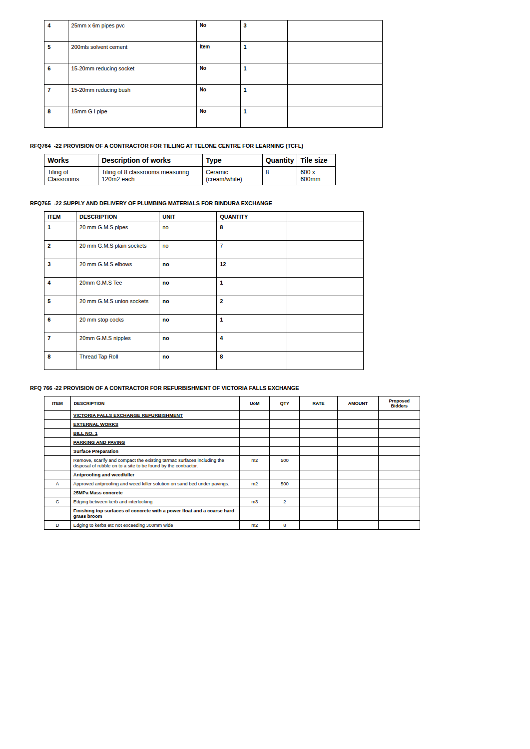| 4 | 25mm x 6m pipes pvc | No | 3 | |
| 5 | 200mls solvent cement | Item | 1 | |
| 6 | 15-20mm reducing socket | No | 1 | |
| 7 | 15-20mm reducing bush | No | 1 | |
| 8 | 15mm G I pipe | No | 1 | |
RFQ764 -22 PROVISION OF A CONTRACTOR FOR TILLING AT TELONE CENTRE FOR LEARNING (TCFL)
| Works | Description of works | Type | Quantity | Tile size |
| --- | --- | --- | --- | --- |
| Tiling of Classrooms | Tiling of 8 classrooms measuring 120m2 each | Ceramic (cream/white) | 8 | 600 x 600mm |
RFQ765 -22 SUPPLY AND DELIVERY OF PLUMBING MATERIALS FOR BINDURA EXCHANGE
| ITEM | DESCRIPTION | UNIT | QUANTITY | |
| --- | --- | --- | --- | --- |
| 1 | 20 mm G.M.S pipes | no | 8 | |
| 2 | 20 mm G.M.S plain sockets | no | 7 | |
| 3 | 20 mm G.M.S elbows | no | 12 | |
| 4 | 20mm G.M.S Tee | no | 1 | |
| 5 | 20 mm G.M.S union sockets | no | 2 | |
| 6 | 20 mm stop cocks | no | 1 | |
| 7 | 20mm G.M.S nipples | no | 4 | |
| 8 | Thread Tap Roll | no | 8 | |
RFQ 766 -22 PROVISION OF A CONTRACTOR FOR REFURBISHMENT OF VICTORIA FALLS EXCHANGE
| ITEM | DESCRIPTION | UoM | QTY | RATE | AMOUNT | Proposed Bidders |
| --- | --- | --- | --- | --- | --- | --- |
| | VICTORIA FALLS EXCHANGE REFURBISHMENT | | | | | |
| | EXTERNAL WORKS | | | | | |
| | BILL NO. 1 | | | | | |
| | PARKING AND PAVING | | | | | |
| | Surface Preparation | | | | | |
| | Remove, scarify and compact the existing tarmac surfaces including the disposal of rubble on to a site to be found by the contractor. | m2 | 500 | | | |
| | Antproofing and weedkiller | | | | | |
| A | Approved antproofing and weed killer solution on sand bed under pavings. | m2 | 500 | | | |
| | 25MPa Mass concrete | | | | | |
| C | Edging between kerb and interlocking | m3 | 2 | | | |
| | Finishing top surfaces of concrete with a power float and a coarse hard grass broom | | | | | |
| D | Edging to kerbs etc not exceeding 300mm wide | m2 | 8 | | | |